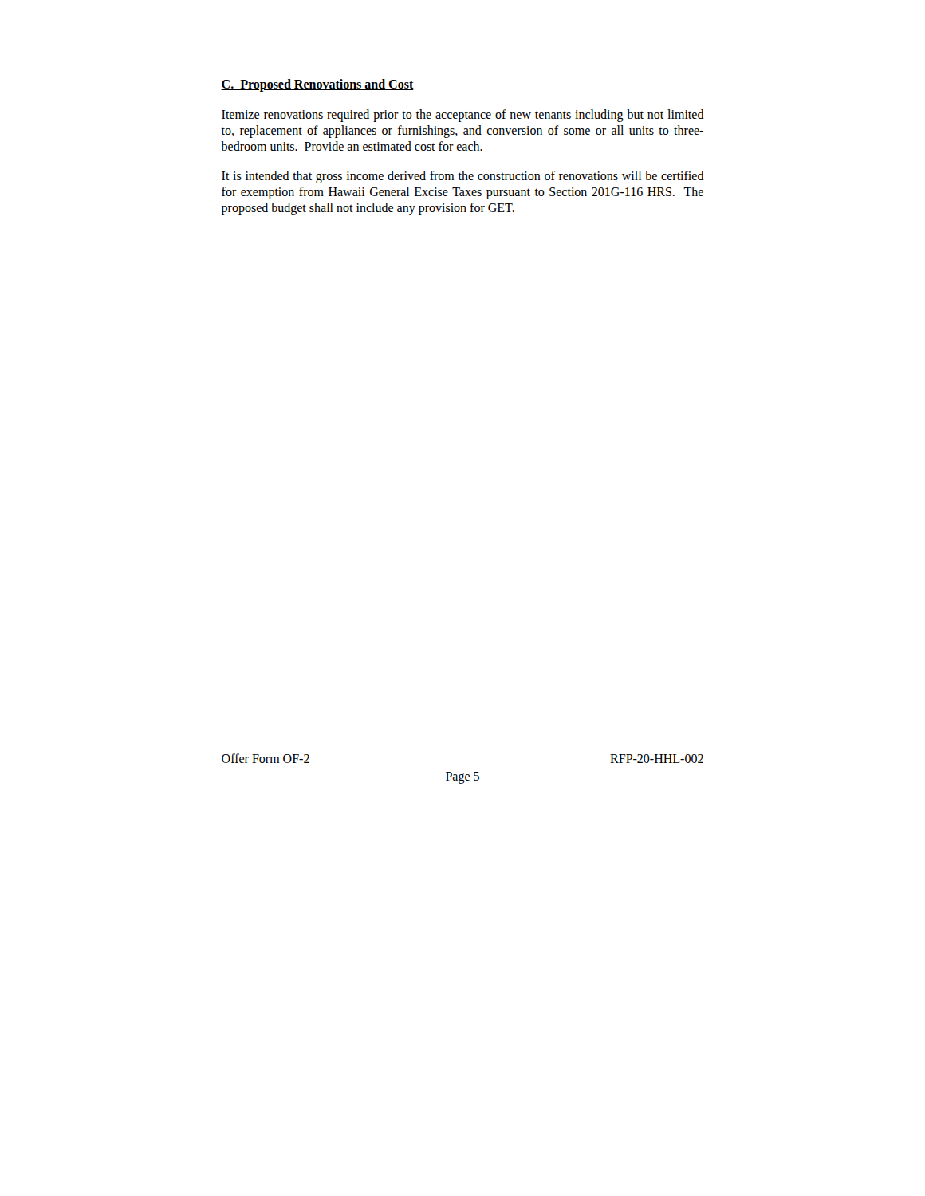C. Proposed Renovations and Cost
Itemize renovations required prior to the acceptance of new tenants including but not limited to, replacement of appliances or furnishings, and conversion of some or all units to three-bedroom units. Provide an estimated cost for each.
It is intended that gross income derived from the construction of renovations will be certified for exemption from Hawaii General Excise Taxes pursuant to Section 201G-116 HRS. The proposed budget shall not include any provision for GET.
Offer Form OF-2 RFP-20-HHL-002
Page 5